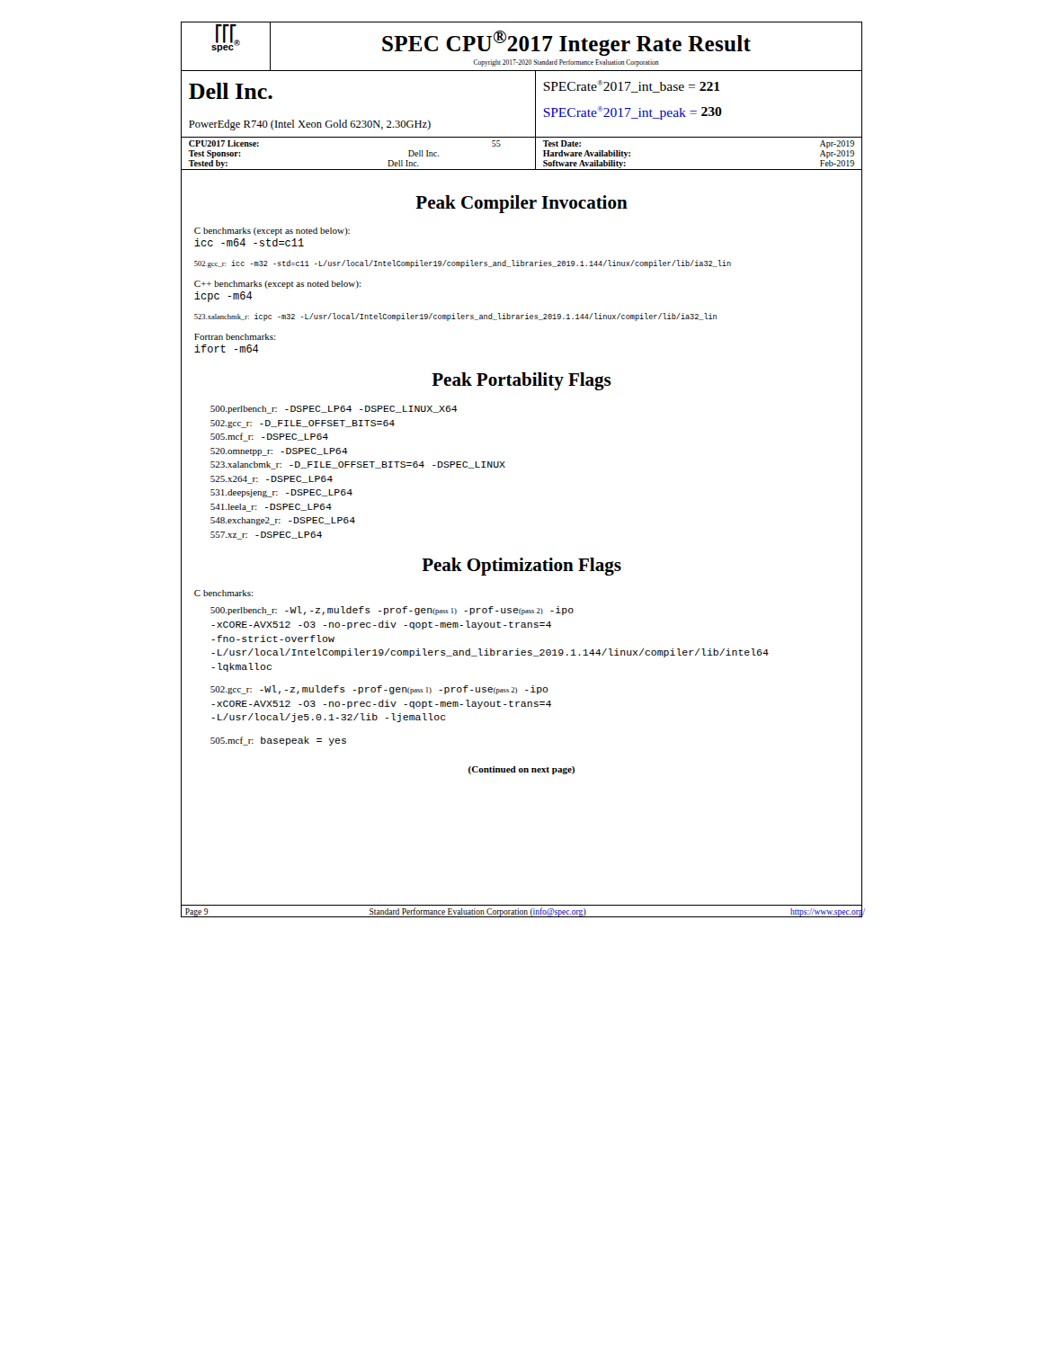⎡⎡⎡ spec®
SPEC CPU®2017 Integer Rate Result
Copyright 2017-2020 Standard Performance Evaluation Corporation
Dell Inc.
PowerEdge R740 (Intel Xeon Gold 6230N, 2.30GHz)
SPECrate®2017_int_base = 221
SPECrate®2017_int_peak = 230
CPU2017 License: 55
Test Sponsor: Dell Inc.
Tested by: Dell Inc.
Test Date: Apr-2019
Hardware Availability: Apr-2019
Software Availability: Feb-2019
Peak Compiler Invocation
C benchmarks (except as noted below):
icc -m64 -std=c11
502.gcc_r: icc -m32 -std=c11 -L/usr/local/IntelCompiler19/compilers_and_libraries_2019.1.144/linux/compiler/lib/ia32_lin
C++ benchmarks (except as noted below):
icpc -m64
523.xalancbmk_r: icpc -m32 -L/usr/local/IntelCompiler19/compilers_and_libraries_2019.1.144/linux/compiler/lib/ia32_lin
Fortran benchmarks:
ifort -m64
Peak Portability Flags
500.perlbench_r: -DSPEC_LP64 -DSPEC_LINUX_X64
502.gcc_r: -D_FILE_OFFSET_BITS=64
505.mcf_r: -DSPEC_LP64
520.omnetpp_r: -DSPEC_LP64
523.xalancbmk_r: -D_FILE_OFFSET_BITS=64 -DSPEC_LINUX
525.x264_r: -DSPEC_LP64
531.deepsjeng_r: -DSPEC_LP64
541.leela_r: -DSPEC_LP64
548.exchange2_r: -DSPEC_LP64
557.xz_r: -DSPEC_LP64
Peak Optimization Flags
C benchmarks:
500.perlbench_r: -Wl,-z,muldefs -prof-gen(pass 1) -prof-use(pass 2) -ipo
-xCORE-AVX512 -O3 -no-prec-div -qopt-mem-layout-trans=4
-fno-strict-overflow
-L/usr/local/IntelCompiler19/compilers_and_libraries_2019.1.144/linux/compiler/lib/intel64
-lqkmalloc
502.gcc_r: -Wl,-z,muldefs -prof-gen(pass 1) -prof-use(pass 2) -ipo
-xCORE-AVX512 -O3 -no-prec-div -qopt-mem-layout-trans=4
-L/usr/local/je5.0.1-32/lib -ljemalloc
505.mcf_r: basepeak = yes
(Continued on next page)
Page 9
Standard Performance Evaluation Corporation (info@spec.org)
https://www.spec.org/